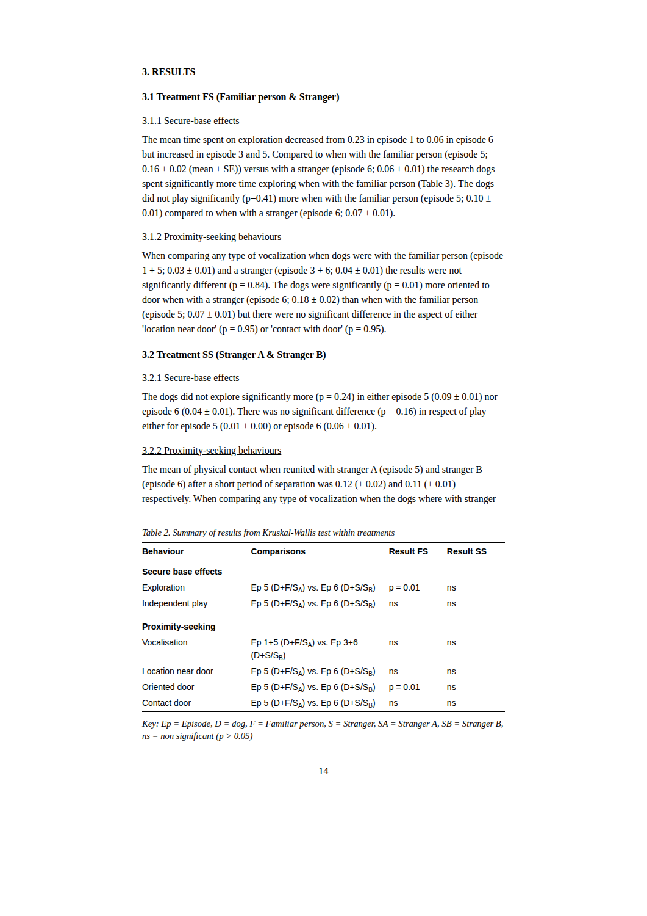3. RESULTS
3.1 Treatment FS (Familiar person & Stranger)
3.1.1 Secure-base effects
The mean time spent on exploration decreased from 0.23 in episode 1 to 0.06 in episode 6 but increased in episode 3 and 5. Compared to when with the familiar person (episode 5; 0.16 ± 0.02 (mean ± SE)) versus with a stranger (episode 6; 0.06 ± 0.01) the research dogs spent significantly more time exploring when with the familiar person (Table 3). The dogs did not play significantly (p=0.41) more when with the familiar person (episode 5; 0.10 ± 0.01) compared to when with a stranger (episode 6; 0.07 ± 0.01).
3.1.2 Proximity-seeking behaviours
When comparing any type of vocalization when dogs were with the familiar person (episode 1 + 5; 0.03 ± 0.01) and a stranger (episode 3 + 6; 0.04 ± 0.01) the results were not significantly different (p = 0.84). The dogs were significantly (p = 0.01) more oriented to door when with a stranger (episode 6; 0.18 ± 0.02) than when with the familiar person (episode 5; 0.07 ± 0.01) but there were no significant difference in the aspect of either 'location near door' (p = 0.95) or 'contact with door' (p = 0.95).
3.2 Treatment SS (Stranger A & Stranger B)
3.2.1 Secure-base effects
The dogs did not explore significantly more (p = 0.24) in either episode 5 (0.09 ± 0.01) nor episode 6 (0.04 ± 0.01). There was no significant difference (p = 0.16) in respect of play either for episode 5 (0.01 ± 0.00) or episode 6 (0.06 ± 0.01).
3.2.2 Proximity-seeking behaviours
The mean of physical contact when reunited with stranger A (episode 5) and stranger B (episode 6) after a short period of separation was 0.12 (± 0.02) and 0.11 (± 0.01) respectively. When comparing any type of vocalization when the dogs where with stranger
Table 2. Summary of results from Kruskal-Wallis test within treatments
| Behaviour | Comparisons | Result FS | Result SS |
| --- | --- | --- | --- |
| Secure base effects | | | |
| Exploration | Ep 5 (D+F/S A ) vs. Ep 6 (D+S/S B ) | p = 0.01 | ns |
| Independent play | Ep 5 (D+F/S A ) vs. Ep 6 (D+S/S B ) | ns | ns |
| Proximity-seeking | | | |
| Vocalisation | Ep 1+5 (D+F/S A ) vs. Ep 3+6 (D+S/S B ) | ns | ns |
| Location near door | Ep 5 (D+F/S A ) vs. Ep 6 (D+S/S B ) | ns | ns |
| Oriented door | Ep 5 (D+F/S A ) vs. Ep 6 (D+S/S B ) | p = 0.01 | ns |
| Contact door | Ep 5 (D+F/S A ) vs. Ep 6 (D+S/S B ) | ns | ns |
Key: Ep = Episode, D = dog, F = Familiar person, S = Stranger, SA = Stranger A, SB = Stranger B,
ns = non significant (p > 0.05)
14